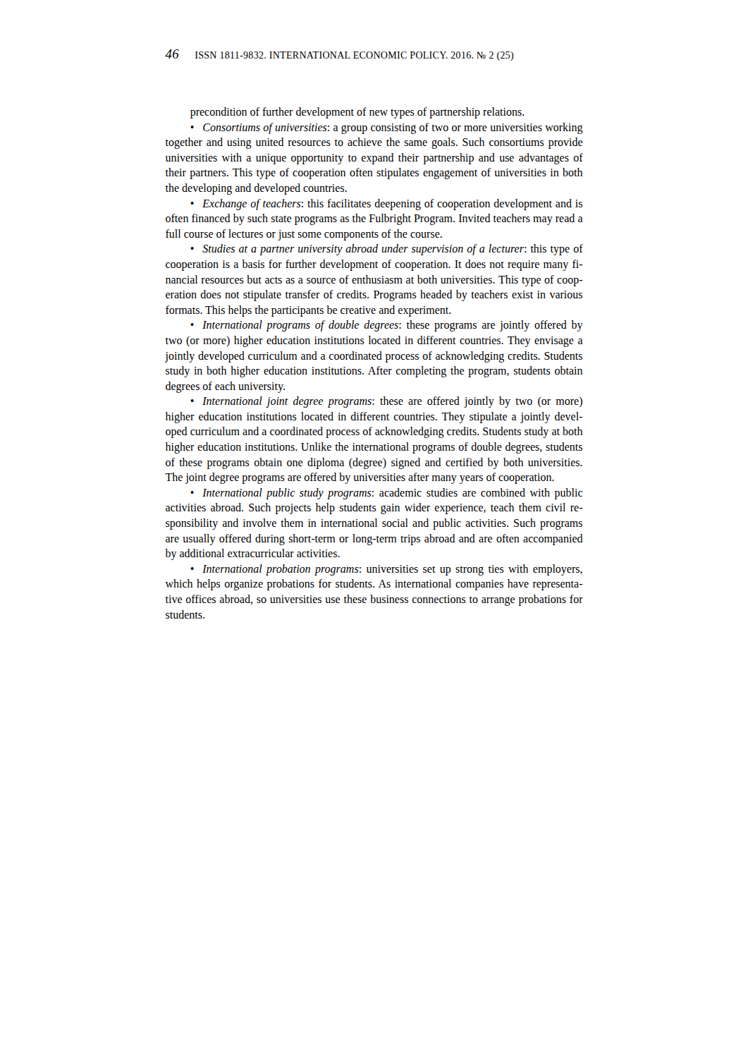46 ISSN 1811-9832. INTERNATIONAL ECONOMIC POLICY. 2016. № 2 (25)
precondition of further development of new types of partnership relations.
Consortiums of universities: a group consisting of two or more universities working together and using united resources to achieve the same goals. Such consortiums provide universities with a unique opportunity to expand their partnership and use advantages of their partners. This type of cooperation often stipulates engagement of universities in both the developing and developed countries.
Exchange of teachers: this facilitates deepening of cooperation development and is often financed by such state programs as the Fulbright Program. Invited teachers may read a full course of lectures or just some components of the course.
Studies at a partner university abroad under supervision of a lecturer: this type of cooperation is a basis for further development of cooperation. It does not require many financial resources but acts as a source of enthusiasm at both universities. This type of cooperation does not stipulate transfer of credits. Programs headed by teachers exist in various formats. This helps the participants be creative and experiment.
International programs of double degrees: these programs are jointly offered by two (or more) higher education institutions located in different countries. They envisage a jointly developed curriculum and a coordinated process of acknowledging credits. Students study in both higher education institutions. After completing the program, students obtain degrees of each university.
International joint degree programs: these are offered jointly by two (or more) higher education institutions located in different countries. They stipulate a jointly developed curriculum and a coordinated process of acknowledging credits. Students study at both higher education institutions. Unlike the international programs of double degrees, students of these programs obtain one diploma (degree) signed and certified by both universities. The joint degree programs are offered by universities after many years of cooperation.
International public study programs: academic studies are combined with public activities abroad. Such projects help students gain wider experience, teach them civil responsibility and involve them in international social and public activities. Such programs are usually offered during short-term or long-term trips abroad and are often accompanied by additional extracurricular activities.
International probation programs: universities set up strong ties with employers, which helps organize probations for students. As international companies have representative offices abroad, so universities use these business connections to arrange probations for students.